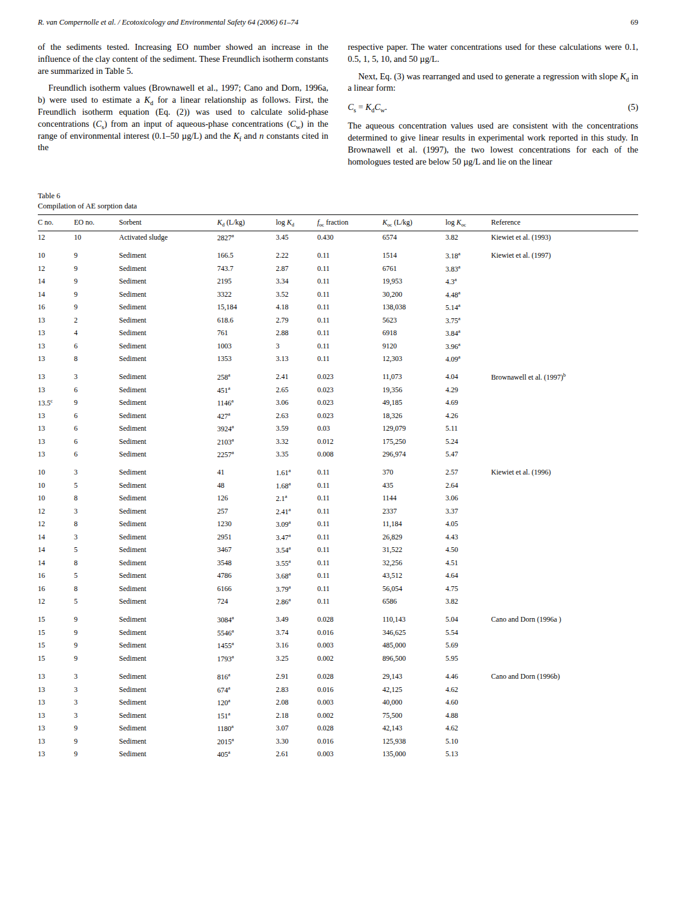R. van Compernolle et al. / Ecotoxicology and Environmental Safety 64 (2006) 61–74 69
of the sediments tested. Increasing EO number showed an increase in the influence of the clay content of the sediment. These Freundlich isotherm constants are summarized in Table 5.
Freundlich isotherm values (Brownawell et al., 1997; Cano and Dorn, 1996a, b) were used to estimate a Kd for a linear relationship as follows. First, the Freundlich isotherm equation (Eq. (2)) was used to calculate solid-phase concentrations (Cs) from an input of aqueous-phase concentrations (Cw) in the range of environmental interest (0.1–50 µg/L) and the Kf and n constants cited in the
respective paper. The water concentrations used for these calculations were 0.1, 0.5, 1, 5, 10, and 50 µg/L.
Next, Eq. (3) was rearranged and used to generate a regression with slope Kd in a linear form:
Cs = KdCw. (5)
The aqueous concentration values used are consistent with the concentrations determined to give linear results in experimental work reported in this study. In Brownawell et al. (1997), the two lowest concentrations for each of the homologues tested are below 50 µg/L and lie on the linear
Table 6 Compilation of AE sorption data
| C no. | EO no. | Sorbent | K d (L/kg) | log K d | f oc fraction | K oc (L/kg) | log K oc | Reference |
| --- | --- | --- | --- | --- | --- | --- | --- | --- |
| 12 | 10 | Activated sludge | 2827 a | 3.45 | 0.430 | 6574 | 3.82 | Kiewiet et al. (1993) |
| 10 | 9 | Sediment | 166.5 | 2.22 | 0.11 | 1514 | 3.18 a | Kiewiet et al. (1997) |
| 12 | 9 | Sediment | 743.7 | 2.87 | 0.11 | 6761 | 3.83 a | |
| 14 | 9 | Sediment | 2195 | 3.34 | 0.11 | 19,953 | 4.3 a | |
| 14 | 9 | Sediment | 3322 | 3.52 | 0.11 | 30,200 | 4.48 a | |
| 16 | 9 | Sediment | 15,184 | 4.18 | 0.11 | 138,038 | 5.14 a | |
| 13 | 2 | Sediment | 618.6 | 2.79 | 0.11 | 5623 | 3.75 a | |
| 13 | 4 | Sediment | 761 | 2.88 | 0.11 | 6918 | 3.84 a | |
| 13 | 6 | Sediment | 1003 | 3 | 0.11 | 9120 | 3.96 a | |
| 13 | 8 | Sediment | 1353 | 3.13 | 0.11 | 12,303 | 4.09 a | |
| 13 | 3 | Sediment | 258 a | 2.41 | 0.023 | 11,073 | 4.04 | Brownawell et al. (1997) b |
| 13 | 6 | Sediment | 451 a | 2.65 | 0.023 | 19,356 | 4.29 | |
| 13.5 c | 9 | Sediment | 1146 a | 3.06 | 0.023 | 49,185 | 4.69 | |
| 13 | 6 | Sediment | 427 a | 2.63 | 0.023 | 18,326 | 4.26 | |
| 13 | 6 | Sediment | 3924 a | 3.59 | 0.03 | 129,079 | 5.11 | |
| 13 | 6 | Sediment | 2103 a | 3.32 | 0.012 | 175,250 | 5.24 | |
| 13 | 6 | Sediment | 2257 a | 3.35 | 0.008 | 296,974 | 5.47 | |
| 10 | 3 | Sediment | 41 | 1.61 a | 0.11 | 370 | 2.57 | Kiewiet et al. (1996) |
| 10 | 5 | Sediment | 48 | 1.68 a | 0.11 | 435 | 2.64 | |
| 10 | 8 | Sediment | 126 | 2.1 a | 0.11 | 1144 | 3.06 | |
| 12 | 3 | Sediment | 257 | 2.41 a | 0.11 | 2337 | 3.37 | |
| 12 | 8 | Sediment | 1230 | 3.09 a | 0.11 | 11,184 | 4.05 | |
| 14 | 3 | Sediment | 2951 | 3.47 a | 0.11 | 26,829 | 4.43 | |
| 14 | 5 | Sediment | 3467 | 3.54 a | 0.11 | 31,522 | 4.50 | |
| 14 | 8 | Sediment | 3548 | 3.55 a | 0.11 | 32,256 | 4.51 | |
| 16 | 5 | Sediment | 4786 | 3.68 a | 0.11 | 43,512 | 4.64 | |
| 16 | 8 | Sediment | 6166 | 3.79 a | 0.11 | 56,054 | 4.75 | |
| 12 | 5 | Sediment | 724 | 2.86 a | 0.11 | 6586 | 3.82 | |
| 15 | 9 | Sediment | 3084 a | 3.49 | 0.028 | 110,143 | 5.04 | Cano and Dorn (1996a ) |
| 15 | 9 | Sediment | 5546 a | 3.74 | 0.016 | 346,625 | 5.54 | |
| 15 | 9 | Sediment | 1455 a | 3.16 | 0.003 | 485,000 | 5.69 | |
| 15 | 9 | Sediment | 1793 a | 3.25 | 0.002 | 896,500 | 5.95 | |
| 13 | 3 | Sediment | 816 a | 2.91 | 0.028 | 29,143 | 4.46 | Cano and Dorn (1996b) |
| 13 | 3 | Sediment | 674 a | 2.83 | 0.016 | 42,125 | 4.62 | |
| 13 | 3 | Sediment | 120 a | 2.08 | 0.003 | 40,000 | 4.60 | |
| 13 | 3 | Sediment | 151 a | 2.18 | 0.002 | 75,500 | 4.88 | |
| 13 | 9 | Sediment | 1180 a | 3.07 | 0.028 | 42,143 | 4.62 | |
| 13 | 9 | Sediment | 2015 a | 3.30 | 0.016 | 125,938 | 5.10 | |
| 13 | 9 | Sediment | 405 a | 2.61 | 0.003 | 135,000 | 5.13 | |